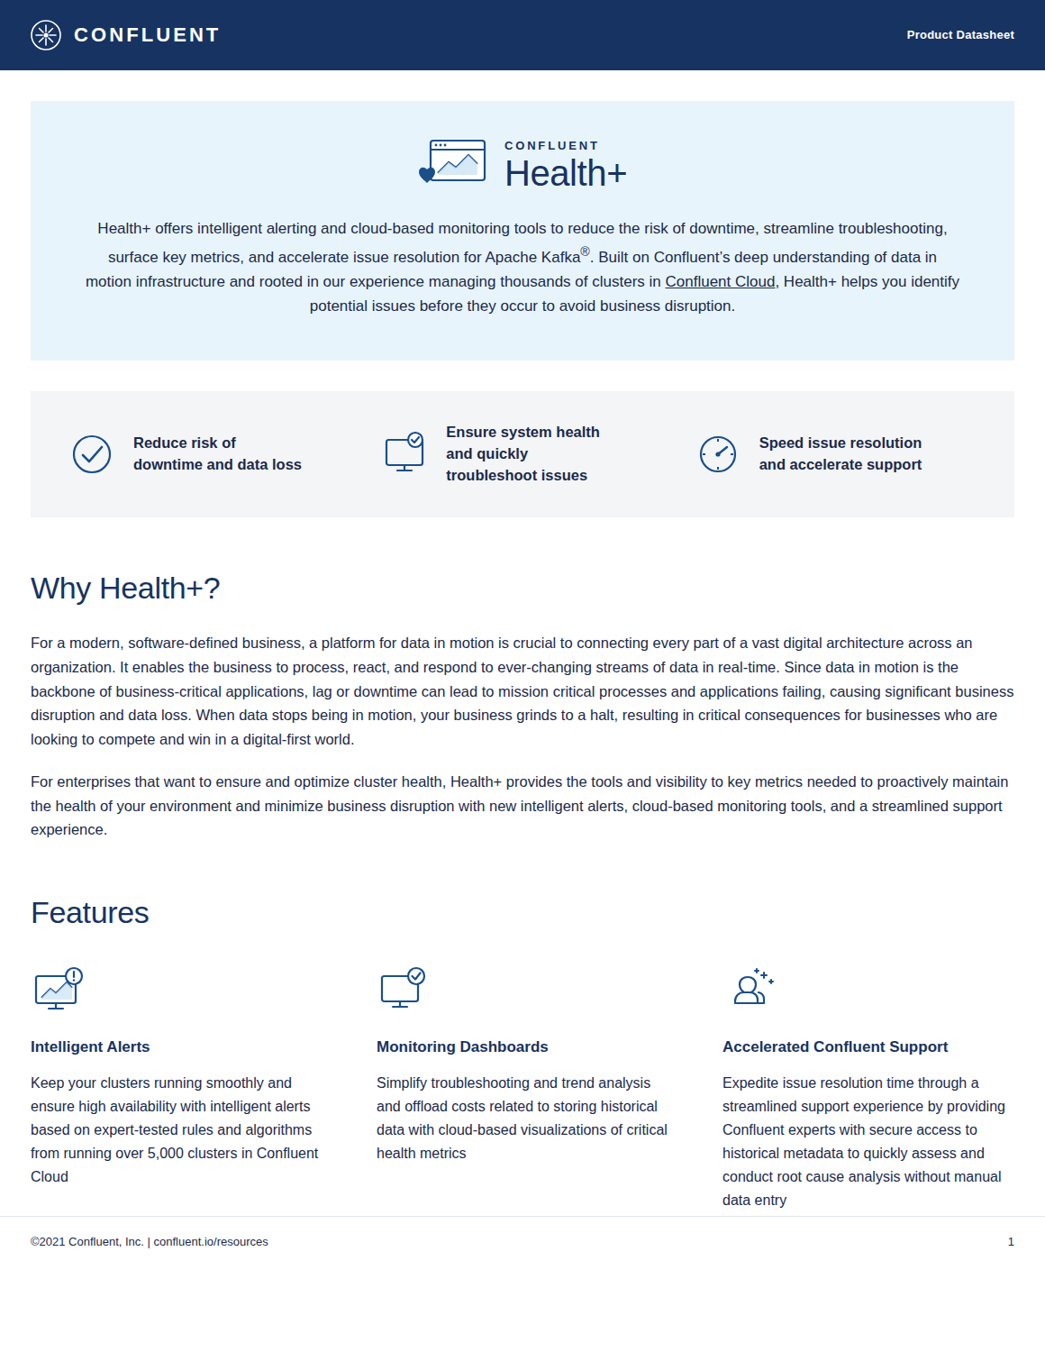CONFLUENT
Product Datasheet
CONFLUENT Health+
Health+ offers intelligent alerting and cloud-based monitoring tools to reduce the risk of downtime, streamline troubleshooting, surface key metrics, and accelerate issue resolution for Apache Kafka®. Built on Confluent’s deep understanding of data in motion infrastructure and rooted in our experience managing thousands of clusters in Confluent Cloud, Health+ helps you identify potential issues before they occur to avoid business disruption.
Reduce risk of downtime and data loss
Ensure system health and quickly troubleshoot issues
Speed issue resolution and accelerate support
Why Health+?
For a modern, software-defined business, a platform for data in motion is crucial to connecting every part of a vast digital architecture across an organization. It enables the business to process, react, and respond to ever-changing streams of data in real-time. Since data in motion is the backbone of business-critical applications, lag or downtime can lead to mission critical processes and applications failing, causing significant business disruption and data loss. When data stops being in motion, your business grinds to a halt, resulting in critical consequences for businesses who are looking to compete and win in a digital-first world.
For enterprises that want to ensure and optimize cluster health, Health+ provides the tools and visibility to key metrics needed to proactively maintain the health of your environment and minimize business disruption with new intelligent alerts, cloud-based monitoring tools, and a streamlined support experience.
Features
Intelligent Alerts
Keep your clusters running smoothly and ensure high availability with intelligent alerts based on expert-tested rules and algorithms from running over 5,000 clusters in Confluent Cloud
Monitoring Dashboards
Simplify troubleshooting and trend analysis and offload costs related to storing historical data with cloud-based visualizations of critical health metrics
Accelerated Confluent Support
Expedite issue resolution time through a streamlined support experience by providing Confluent experts with secure access to historical metadata to quickly assess and conduct root cause analysis without manual data entry
©2021 Confluent, Inc. | confluent.io/resources
1